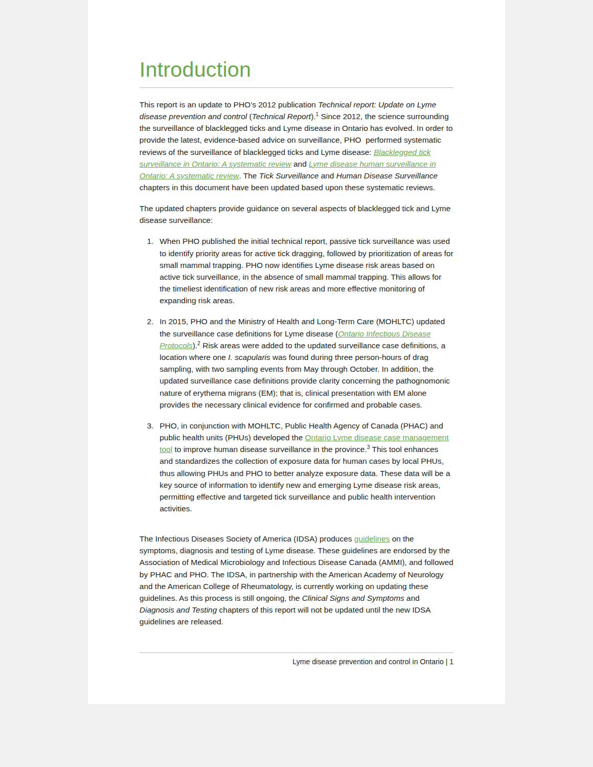Introduction
This report is an update to PHO’s 2012 publication Technical report: Update on Lyme disease prevention and control (Technical Report).1 Since 2012, the science surrounding the surveillance of blacklegged ticks and Lyme disease in Ontario has evolved. In order to provide the latest, evidence-based advice on surveillance, PHO performed systematic reviews of the surveillance of blacklegged ticks and Lyme disease: Blacklegged tick surveillance in Ontario: A systematic review and Lyme disease human surveillance in Ontario: A systematic review. The Tick Surveillance and Human Disease Surveillance chapters in this document have been updated based upon these systematic reviews.
The updated chapters provide guidance on several aspects of blacklegged tick and Lyme disease surveillance:
When PHO published the initial technical report, passive tick surveillance was used to identify priority areas for active tick dragging, followed by prioritization of areas for small mammal trapping. PHO now identifies Lyme disease risk areas based on active tick surveillance, in the absence of small mammal trapping. This allows for the timeliest identification of new risk areas and more effective monitoring of expanding risk areas.
In 2015, PHO and the Ministry of Health and Long-Term Care (MOHLTC) updated the surveillance case definitions for Lyme disease (Ontario Infectious Disease Protocols).2 Risk areas were added to the updated surveillance case definitions, a location where one I. scapularis was found during three person-hours of drag sampling, with two sampling events from May through October. In addition, the updated surveillance case definitions provide clarity concerning the pathognomonic nature of erythema migrans (EM); that is, clinical presentation with EM alone provides the necessary clinical evidence for confirmed and probable cases.
PHO, in conjunction with MOHLTC, Public Health Agency of Canada (PHAC) and public health units (PHUs) developed the Ontario Lyme disease case management tool to improve human disease surveillance in the province.3 This tool enhances and standardizes the collection of exposure data for human cases by local PHUs, thus allowing PHUs and PHO to better analyze exposure data. These data will be a key source of information to identify new and emerging Lyme disease risk areas, permitting effective and targeted tick surveillance and public health intervention activities.
The Infectious Diseases Society of America (IDSA) produces guidelines on the symptoms, diagnosis and testing of Lyme disease. These guidelines are endorsed by the Association of Medical Microbiology and Infectious Disease Canada (AMMI), and followed by PHAC and PHO. The IDSA, in partnership with the American Academy of Neurology and the American College of Rheumatology, is currently working on updating these guidelines. As this process is still ongoing, the Clinical Signs and Symptoms and Diagnosis and Testing chapters of this report will not be updated until the new IDSA guidelines are released.
Lyme disease prevention and control in Ontario | 1